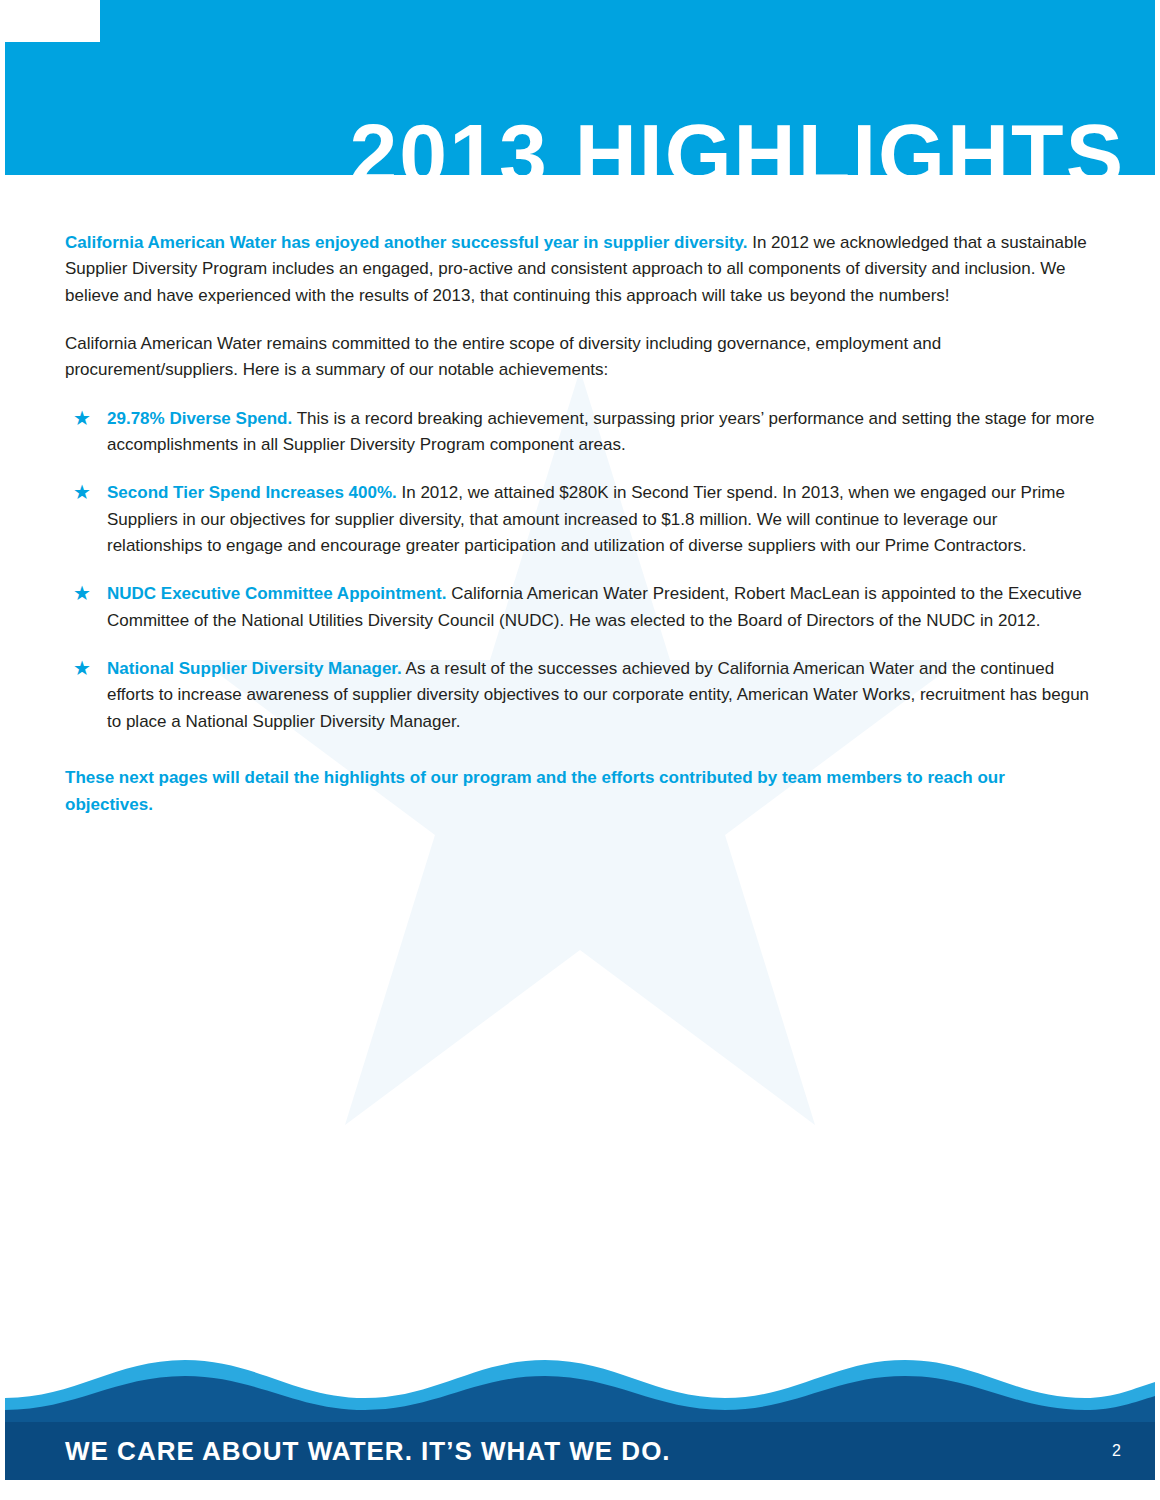2013 HIGHLIGHTS
California American Water has enjoyed another successful year in supplier diversity. In 2012 we acknowledged that a sustainable Supplier Diversity Program includes an engaged, pro-active and consistent approach to all components of diversity and inclusion. We believe and have experienced with the results of 2013, that continuing this approach will take us beyond the numbers!
California American Water remains committed to the entire scope of diversity including governance, employment and procurement/suppliers. Here is a summary of our notable achievements:
29.78% Diverse Spend. This is a record breaking achievement, surpassing prior years’ performance and setting the stage for more accomplishments in all Supplier Diversity Program component areas.
Second Tier Spend Increases 400%. In 2012, we attained $280K in Second Tier spend. In 2013, when we engaged our Prime Suppliers in our objectives for supplier diversity, that amount increased to $1.8 million. We will continue to leverage our relationships to engage and encourage greater participation and utilization of diverse suppliers with our Prime Contractors.
NUDC Executive Committee Appointment. California American Water President, Robert MacLean is appointed to the Executive Committee of the National Utilities Diversity Council (NUDC). He was elected to the Board of Directors of the NUDC in 2012.
National Supplier Diversity Manager. As a result of the successes achieved by California American Water and the continued efforts to increase awareness of supplier diversity objectives to our corporate entity, American Water Works, recruitment has begun to place a National Supplier Diversity Manager.
These next pages will detail the highlights of our program and the efforts contributed by team members to reach our objectives.
WE CARE ABOUT WATER. IT’S WHAT WE DO.
2